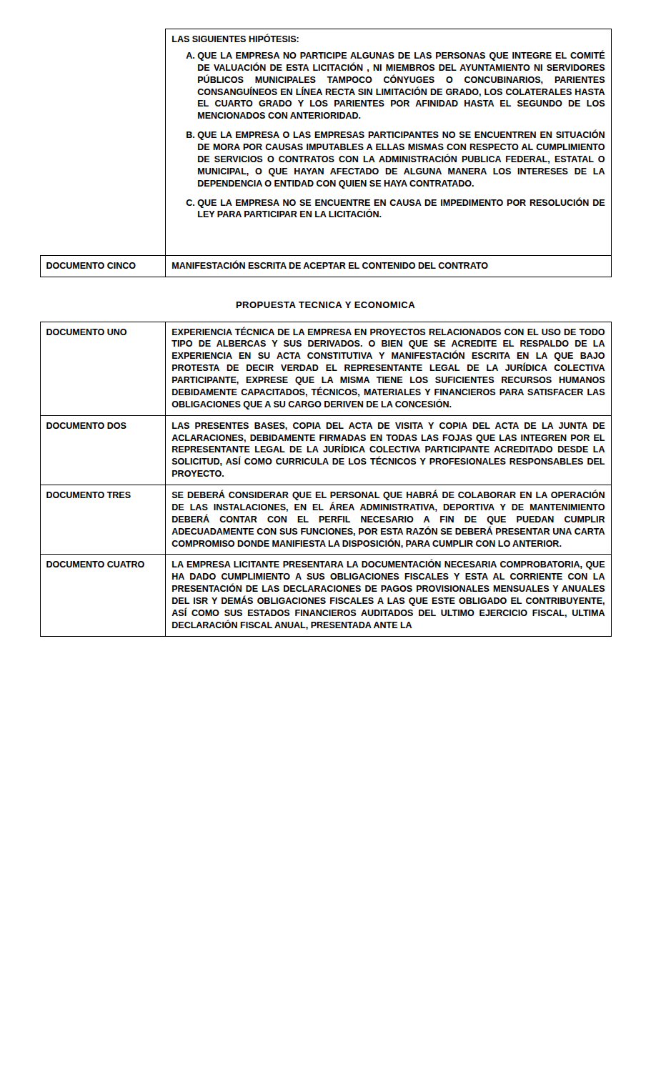| | LAS SIGUIENTES HIPÓTESIS: QUE LA EMPRESA NO PARTICIPE ALGUNAS DE LAS PERSONAS QUE INTEGRE EL COMITÉ DE VALUACIÓN DE ESTA LICITACIÓN , NI MIEMBROS DEL AYUNTAMIENTO NI SERVIDORES PÚBLICOS MUNICIPALES TAMPOCO CÓNYUGES O CONCUBINARIOS, PARIENTES CONSANGUÍNEOS EN LÍNEA RECTA SIN LIMITACIÓN DE GRADO, LOS COLATERALES HASTA EL CUARTO GRADO Y LOS PARIENTES POR AFINIDAD HASTA EL SEGUNDO DE LOS MENCIONADOS CON ANTERIORIDAD. QUE LA EMPRESA O LAS EMPRESAS PARTICIPANTES NO SE ENCUENTREN EN SITUACIÓN DE MORA POR CAUSAS IMPUTABLES A ELLAS MISMAS CON RESPECTO AL CUMPLIMIENTO DE SERVICIOS O CONTRATOS CON LA ADMINISTRACIÓN PUBLICA FEDERAL, ESTATAL O MUNICIPAL, O QUE HAYAN AFECTADO DE ALGUNA MANERA LOS INTERESES DE LA DEPENDENCIA O ENTIDAD CON QUIEN SE HAYA CONTRATADO. QUE LA EMPRESA NO SE ENCUENTRE EN CAUSA DE IMPEDIMENTO POR RESOLUCIÓN DE LEY PARA PARTICIPAR EN LA LICITACIÓN. |
| DOCUMENTO CINCO | MANIFESTACIÓN ESCRITA DE ACEPTAR EL CONTENIDO DEL CONTRATO |
PROPUESTA TECNICA Y ECONOMICA
| DOCUMENTO UNO | EXPERIENCIA TÉCNICA DE LA EMPRESA EN PROYECTOS RELACIONADOS CON EL USO DE TODO TIPO DE ALBERCAS Y SUS DERIVADOS. O BIEN QUE SE ACREDITE EL RESPALDO DE LA EXPERIENCIA EN SU ACTA CONSTITUTIVA Y MANIFESTACIÓN ESCRITA EN LA QUE BAJO PROTESTA DE DECIR VERDAD EL REPRESENTANTE LEGAL DE LA JURÍDICA COLECTIVA PARTICIPANTE, EXPRESE QUE LA MISMA TIENE LOS SUFICIENTES RECURSOS HUMANOS DEBIDAMENTE CAPACITADOS, TÉCNICOS, MATERIALES Y FINANCIEROS PARA SATISFACER LAS OBLIGACIONES QUE A SU CARGO DERIVEN DE LA CONCESIÓN. |
| DOCUMENTO DOS | LAS PRESENTES BASES, COPIA DEL ACTA DE VISITA Y COPIA DEL ACTA DE LA JUNTA DE ACLARACIONES, DEBIDAMENTE FIRMADAS EN TODAS LAS FOJAS QUE LAS INTEGREN POR EL REPRESENTANTE LEGAL DE LA JURÍDICA COLECTIVA PARTICIPANTE ACREDITADO DESDE LA SOLICITUD, ASÍ COMO CURRICULA DE LOS TÉCNICOS Y PROFESIONALES RESPONSABLES DEL PROYECTO. |
| DOCUMENTO TRES | SE DEBERÁ CONSIDERAR QUE EL PERSONAL QUE HABRÁ DE COLABORAR EN LA OPERACIÓN DE LAS INSTALACIONES, EN EL ÁREA ADMINISTRATIVA, DEPORTIVA Y DE MANTENIMIENTO DEBERÁ CONTAR CON EL PERFIL NECESARIO A FIN DE QUE PUEDAN CUMPLIR ADECUADAMENTE CON SUS FUNCIONES, POR ESTA RAZÓN SE DEBERÁ PRESENTAR UNA CARTA COMPROMISO DONDE MANIFIESTA LA DISPOSICIÓN, PARA CUMPLIR CON LO ANTERIOR. |
| DOCUMENTO CUATRO | LA EMPRESA LICITANTE PRESENTARA LA DOCUMENTACIÓN NECESARIA COMPROBATORIA, QUE HA DADO CUMPLIMIENTO A SUS OBLIGACIONES FISCALES Y ESTA AL CORRIENTE CON LA PRESENTACIÓN DE LAS DECLARACIONES DE PAGOS PROVISIONALES MENSUALES Y ANUALES DEL ISR Y DEMÁS OBLIGACIONES FISCALES A LAS QUE ESTE OBLIGADO EL CONTRIBUYENTE, ASÍ COMO SUS ESTADOS FINANCIEROS AUDITADOS DEL ULTIMO EJERCICIO FISCAL, ULTIMA DECLARACIÓN FISCAL ANUAL, PRESENTADA ANTE LA |